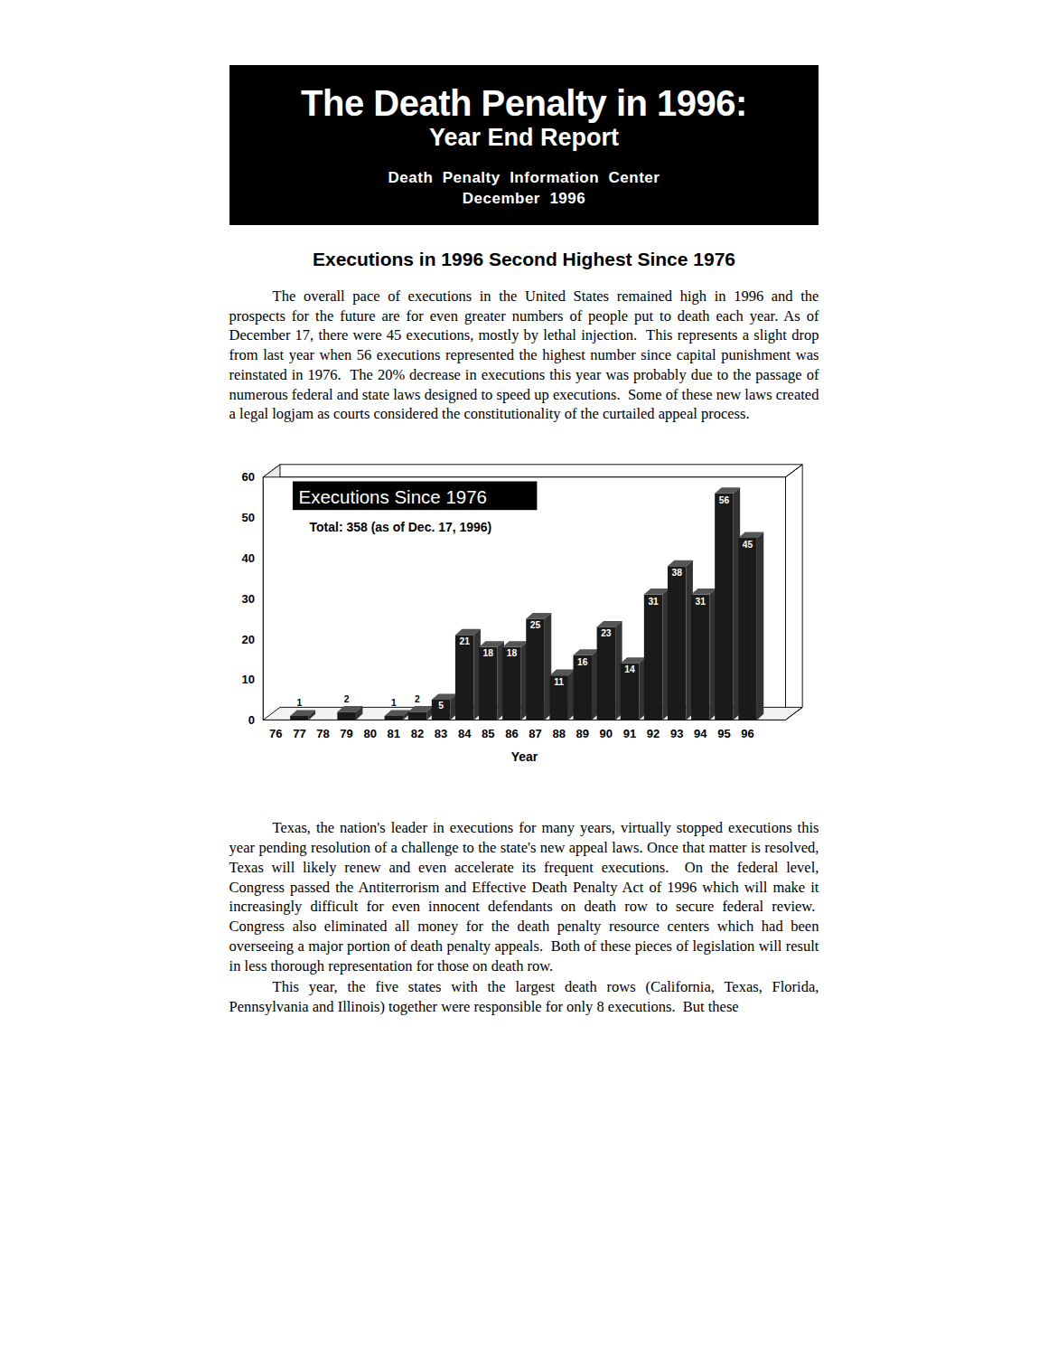The Death Penalty in 1996:
Year End Report
Death Penalty Information Center
December 1996
Executions in 1996 Second Highest Since 1976
The overall pace of executions in the United States remained high in 1996 and the prospects for the future are for even greater numbers of people put to death each year. As of December 17, there were 45 executions, mostly by lethal injection. This represents a slight drop from last year when 56 executions represented the highest number since capital punishment was reinstated in 1976. The 20% decrease in executions this year was probably due to the passage of numerous federal and state laws designed to speed up executions. Some of these new laws created a legal logjam as courts considered the constitutionality of the curtailed appeal process.
60 50 40 30 20 10 0 Executions Since 1976 Total: 358 (as of Dec. 17, 1996) 1 2 1 2 5 21 18 18 25 11 16 23 14 31 38 31 56 45 76 77 78 79 80 81 82 83 84 85 86 87 88 89 90 91 92 93 94 95 96 Year
Texas, the nation's leader in executions for many years, virtually stopped executions this year pending resolution of a challenge to the state's new appeal laws. Once that matter is resolved, Texas will likely renew and even accelerate its frequent executions. On the federal level, Congress passed the Antiterrorism and Effective Death Penalty Act of 1996 which will make it increasingly difficult for even innocent defendants on death row to secure federal review. Congress also eliminated all money for the death penalty resource centers which had been overseeing a major portion of death penalty appeals. Both of these pieces of legislation will result in less thorough representation for those on death row.
This year, the five states with the largest death rows (California, Texas, Florida, Pennsylvania and Illinois) together were responsible for only 8 executions. But these